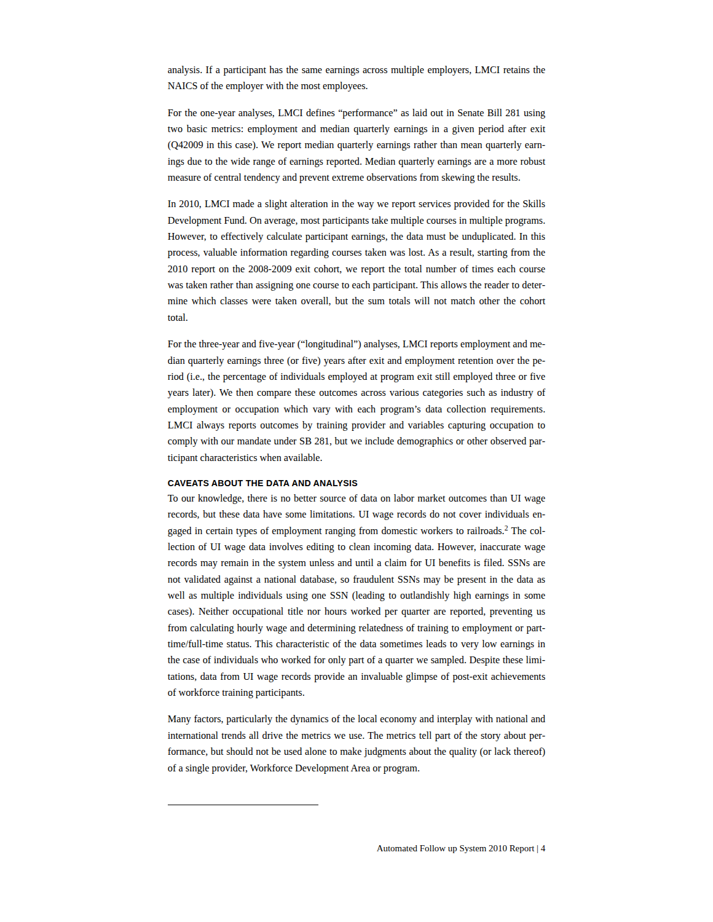analysis. If a participant has the same earnings across multiple employers, LMCI retains the NAICS of the employer with the most employees.
For the one-year analyses, LMCI defines “performance” as laid out in Senate Bill 281 using two basic metrics: employment and median quarterly earnings in a given period after exit (Q42009 in this case). We report median quarterly earnings rather than mean quarterly earnings due to the wide range of earnings reported. Median quarterly earnings are a more robust measure of central tendency and prevent extreme observations from skewing the results.
In 2010, LMCI made a slight alteration in the way we report services provided for the Skills Development Fund. On average, most participants take multiple courses in multiple programs. However, to effectively calculate participant earnings, the data must be unduplicated. In this process, valuable information regarding courses taken was lost. As a result, starting from the 2010 report on the 2008-2009 exit cohort, we report the total number of times each course was taken rather than assigning one course to each participant. This allows the reader to determine which classes were taken overall, but the sum totals will not match other the cohort total.
For the three-year and five-year (“longitudinal”) analyses, LMCI reports employment and median quarterly earnings three (or five) years after exit and employment retention over the period (i.e., the percentage of individuals employed at program exit still employed three or five years later). We then compare these outcomes across various categories such as industry of employment or occupation which vary with each program’s data collection requirements. LMCI always reports outcomes by training provider and variables capturing occupation to comply with our mandate under SB 281, but we include demographics or other observed participant characteristics when available.
Caveats about the Data and Analysis
To our knowledge, there is no better source of data on labor market outcomes than UI wage records, but these data have some limitations. UI wage records do not cover individuals engaged in certain types of employment ranging from domestic workers to railroads.2 The collection of UI wage data involves editing to clean incoming data. However, inaccurate wage records may remain in the system unless and until a claim for UI benefits is filed. SSNs are not validated against a national database, so fraudulent SSNs may be present in the data as well as multiple individuals using one SSN (leading to outlandishly high earnings in some cases). Neither occupational title nor hours worked per quarter are reported, preventing us from calculating hourly wage and determining relatedness of training to employment or part-time/full-time status. This characteristic of the data sometimes leads to very low earnings in the case of individuals who worked for only part of a quarter we sampled. Despite these limitations, data from UI wage records provide an invaluable glimpse of post-exit achievements of workforce training participants.
Many factors, particularly the dynamics of the local economy and interplay with national and international trends all drive the metrics we use. The metrics tell part of the story about performance, but should not be used alone to make judgments about the quality (or lack thereof) of a single provider, Workforce Development Area or program.
Automated Follow up System 2010 Report | 4